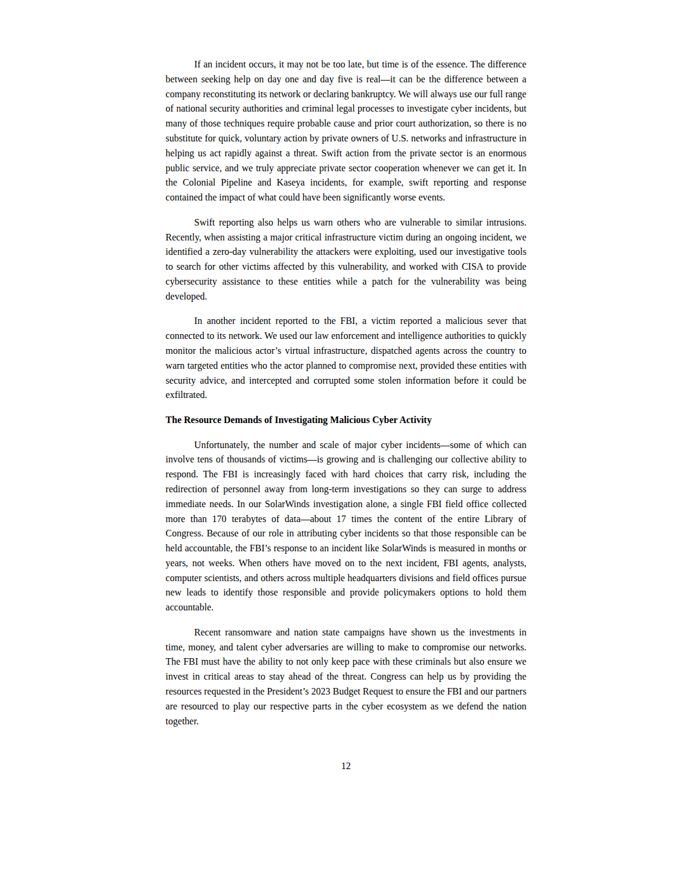If an incident occurs, it may not be too late, but time is of the essence. The difference between seeking help on day one and day five is real—it can be the difference between a company reconstituting its network or declaring bankruptcy. We will always use our full range of national security authorities and criminal legal processes to investigate cyber incidents, but many of those techniques require probable cause and prior court authorization, so there is no substitute for quick, voluntary action by private owners of U.S. networks and infrastructure in helping us act rapidly against a threat. Swift action from the private sector is an enormous public service, and we truly appreciate private sector cooperation whenever we can get it. In the Colonial Pipeline and Kaseya incidents, for example, swift reporting and response contained the impact of what could have been significantly worse events.
Swift reporting also helps us warn others who are vulnerable to similar intrusions. Recently, when assisting a major critical infrastructure victim during an ongoing incident, we identified a zero-day vulnerability the attackers were exploiting, used our investigative tools to search for other victims affected by this vulnerability, and worked with CISA to provide cybersecurity assistance to these entities while a patch for the vulnerability was being developed.
In another incident reported to the FBI, a victim reported a malicious sever that connected to its network. We used our law enforcement and intelligence authorities to quickly monitor the malicious actor’s virtual infrastructure, dispatched agents across the country to warn targeted entities who the actor planned to compromise next, provided these entities with security advice, and intercepted and corrupted some stolen information before it could be exfiltrated.
The Resource Demands of Investigating Malicious Cyber Activity
Unfortunately, the number and scale of major cyber incidents—some of which can involve tens of thousands of victims—is growing and is challenging our collective ability to respond. The FBI is increasingly faced with hard choices that carry risk, including the redirection of personnel away from long-term investigations so they can surge to address immediate needs. In our SolarWinds investigation alone, a single FBI field office collected more than 170 terabytes of data—about 17 times the content of the entire Library of Congress. Because of our role in attributing cyber incidents so that those responsible can be held accountable, the FBI’s response to an incident like SolarWinds is measured in months or years, not weeks. When others have moved on to the next incident, FBI agents, analysts, computer scientists, and others across multiple headquarters divisions and field offices pursue new leads to identify those responsible and provide policymakers options to hold them accountable.
Recent ransomware and nation state campaigns have shown us the investments in time, money, and talent cyber adversaries are willing to make to compromise our networks. The FBI must have the ability to not only keep pace with these criminals but also ensure we invest in critical areas to stay ahead of the threat. Congress can help us by providing the resources requested in the President’s 2023 Budget Request to ensure the FBI and our partners are resourced to play our respective parts in the cyber ecosystem as we defend the nation together.
12